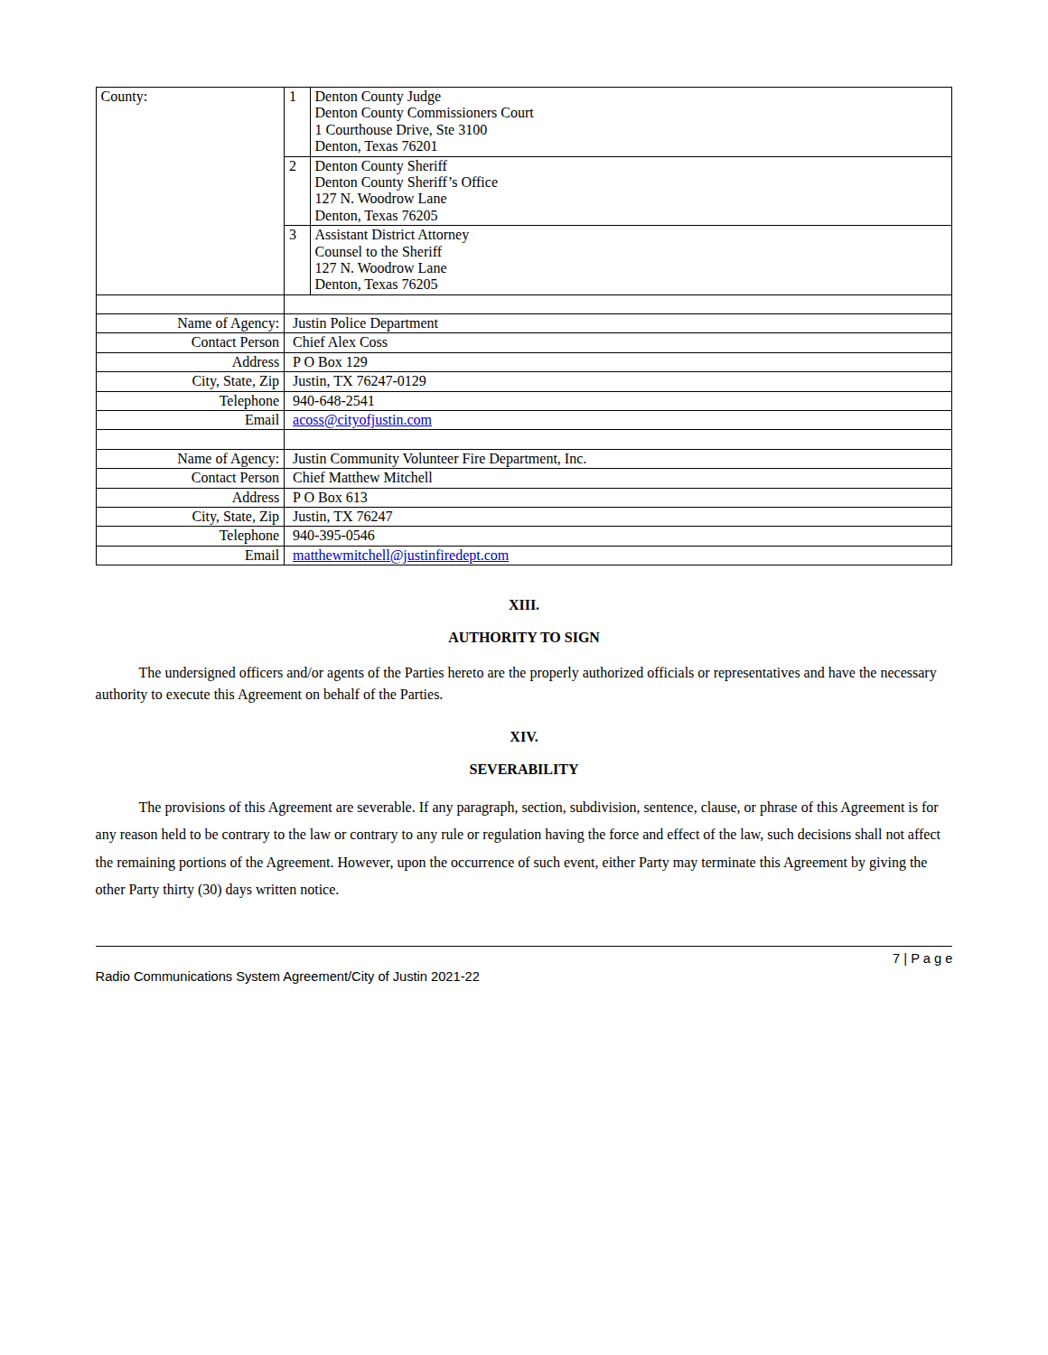| County: | 1 | Denton County Judge Denton County Commissioners Court 1 Courthouse Drive, Ste 3100 Denton, Texas 76201 |
| 2 | Denton County Sheriff Denton County Sheriff’s Office 127 N. Woodrow Lane Denton, Texas 76205 |
| 3 | Assistant District Attorney Counsel to the Sheriff 127 N. Woodrow Lane Denton, Texas 76205 |
| Name of Agency: | Justin Police Department |
| Contact Person | Chief Alex Coss |
| Address | P O Box 129 |
| City, State, Zip | Justin, TX 76247-0129 |
| Telephone | 940-648-2541 |
| Email | acoss@cityofjustin.com |
| Name of Agency: | Justin Community Volunteer Fire Department, Inc. |
| Contact Person | Chief Matthew Mitchell |
| Address | P O Box 613 |
| City, State, Zip | Justin, TX 76247 |
| Telephone | 940-395-0546 |
| Email | matthewmitchell@justinfiredept.com |
XIII.
AUTHORITY TO SIGN
The undersigned officers and/or agents of the Parties hereto are the properly authorized officials or representatives and have the necessary authority to execute this Agreement on behalf of the Parties.
XIV.
SEVERABILITY
The provisions of this Agreement are severable. If any paragraph, section, subdivision, sentence, clause, or phrase of this Agreement is for any reason held to be contrary to the law or contrary to any rule or regulation having the force and effect of the law, such decisions shall not affect the remaining portions of the Agreement. However, upon the occurrence of such event, either Party may terminate this Agreement by giving the other Party thirty (30) days written notice.
7 | P a g e
Radio Communications System Agreement/City of Justin 2021-22